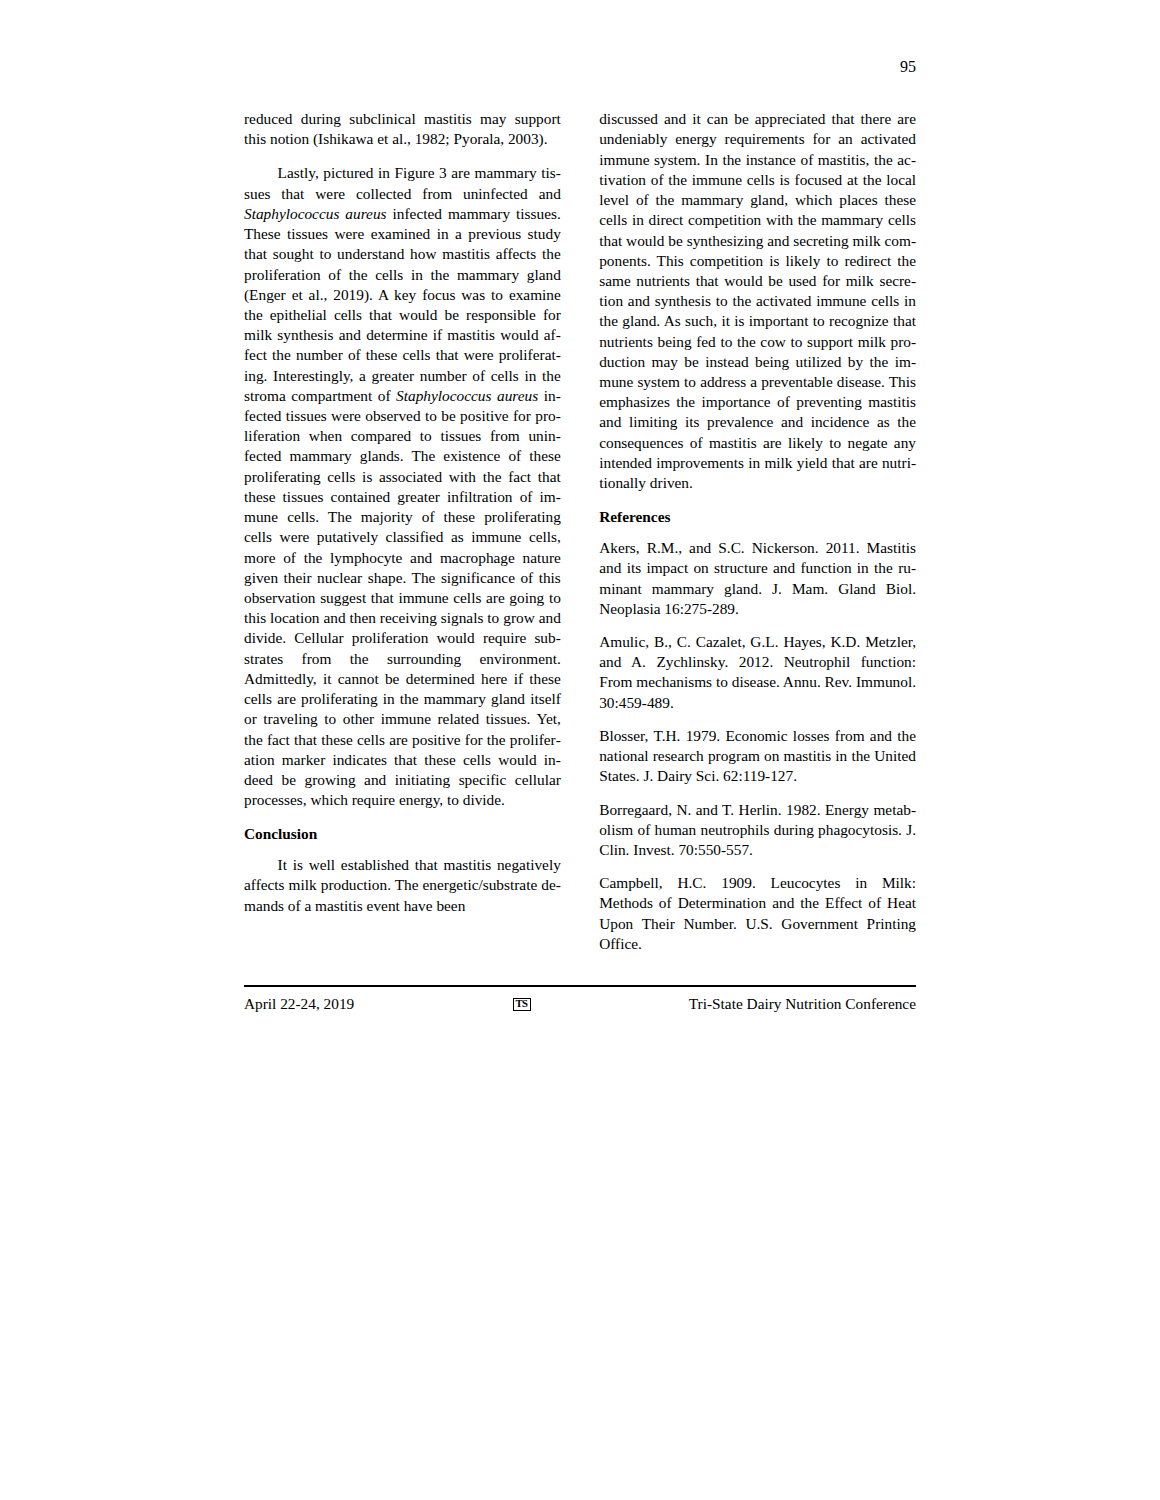95
reduced during subclinical mastitis may support this notion (Ishikawa et al., 1982; Pyorala, 2003).
Lastly, pictured in Figure 3 are mammary tissues that were collected from uninfected and Staphylococcus aureus infected mammary tissues. These tissues were examined in a previous study that sought to understand how mastitis affects the proliferation of the cells in the mammary gland (Enger et al., 2019). A key focus was to examine the epithelial cells that would be responsible for milk synthesis and determine if mastitis would affect the number of these cells that were proliferating. Interestingly, a greater number of cells in the stroma compartment of Staphylococcus aureus infected tissues were observed to be positive for proliferation when compared to tissues from uninfected mammary glands. The existence of these proliferating cells is associated with the fact that these tissues contained greater infiltration of immune cells. The majority of these proliferating cells were putatively classified as immune cells, more of the lymphocyte and macrophage nature given their nuclear shape. The significance of this observation suggest that immune cells are going to this location and then receiving signals to grow and divide. Cellular proliferation would require substrates from the surrounding environment. Admittedly, it cannot be determined here if these cells are proliferating in the mammary gland itself or traveling to other immune related tissues. Yet, the fact that these cells are positive for the proliferation marker indicates that these cells would indeed be growing and initiating specific cellular processes, which require energy, to divide.
Conclusion
It is well established that mastitis negatively affects milk production. The energetic/substrate demands of a mastitis event have been
discussed and it can be appreciated that there are undeniably energy requirements for an activated immune system. In the instance of mastitis, the activation of the immune cells is focused at the local level of the mammary gland, which places these cells in direct competition with the mammary cells that would be synthesizing and secreting milk components. This competition is likely to redirect the same nutrients that would be used for milk secretion and synthesis to the activated immune cells in the gland. As such, it is important to recognize that nutrients being fed to the cow to support milk production may be instead being utilized by the immune system to address a preventable disease. This emphasizes the importance of preventing mastitis and limiting its prevalence and incidence as the consequences of mastitis are likely to negate any intended improvements in milk yield that are nutritionally driven.
References
Akers, R.M., and S.C. Nickerson. 2011. Mastitis and its impact on structure and function in the ruminant mammary gland. J. Mam. Gland Biol. Neoplasia 16:275-289.
Amulic, B., C. Cazalet, G.L. Hayes, K.D. Metzler, and A. Zychlinsky. 2012. Neutrophil function: From mechanisms to disease. Annu. Rev. Immunol. 30:459-489.
Blosser, T.H. 1979. Economic losses from and the national research program on mastitis in the United States. J. Dairy Sci. 62:119-127.
Borregaard, N. and T. Herlin. 1982. Energy metabolism of human neutrophils during phagocytosis. J. Clin. Invest. 70:550-557.
Campbell, H.C. 1909. Leucocytes in Milk: Methods of Determination and the Effect of Heat Upon Their Number. U.S. Government Printing Office.
April 22-24, 2019
TS
Tri-State Dairy Nutrition Conference